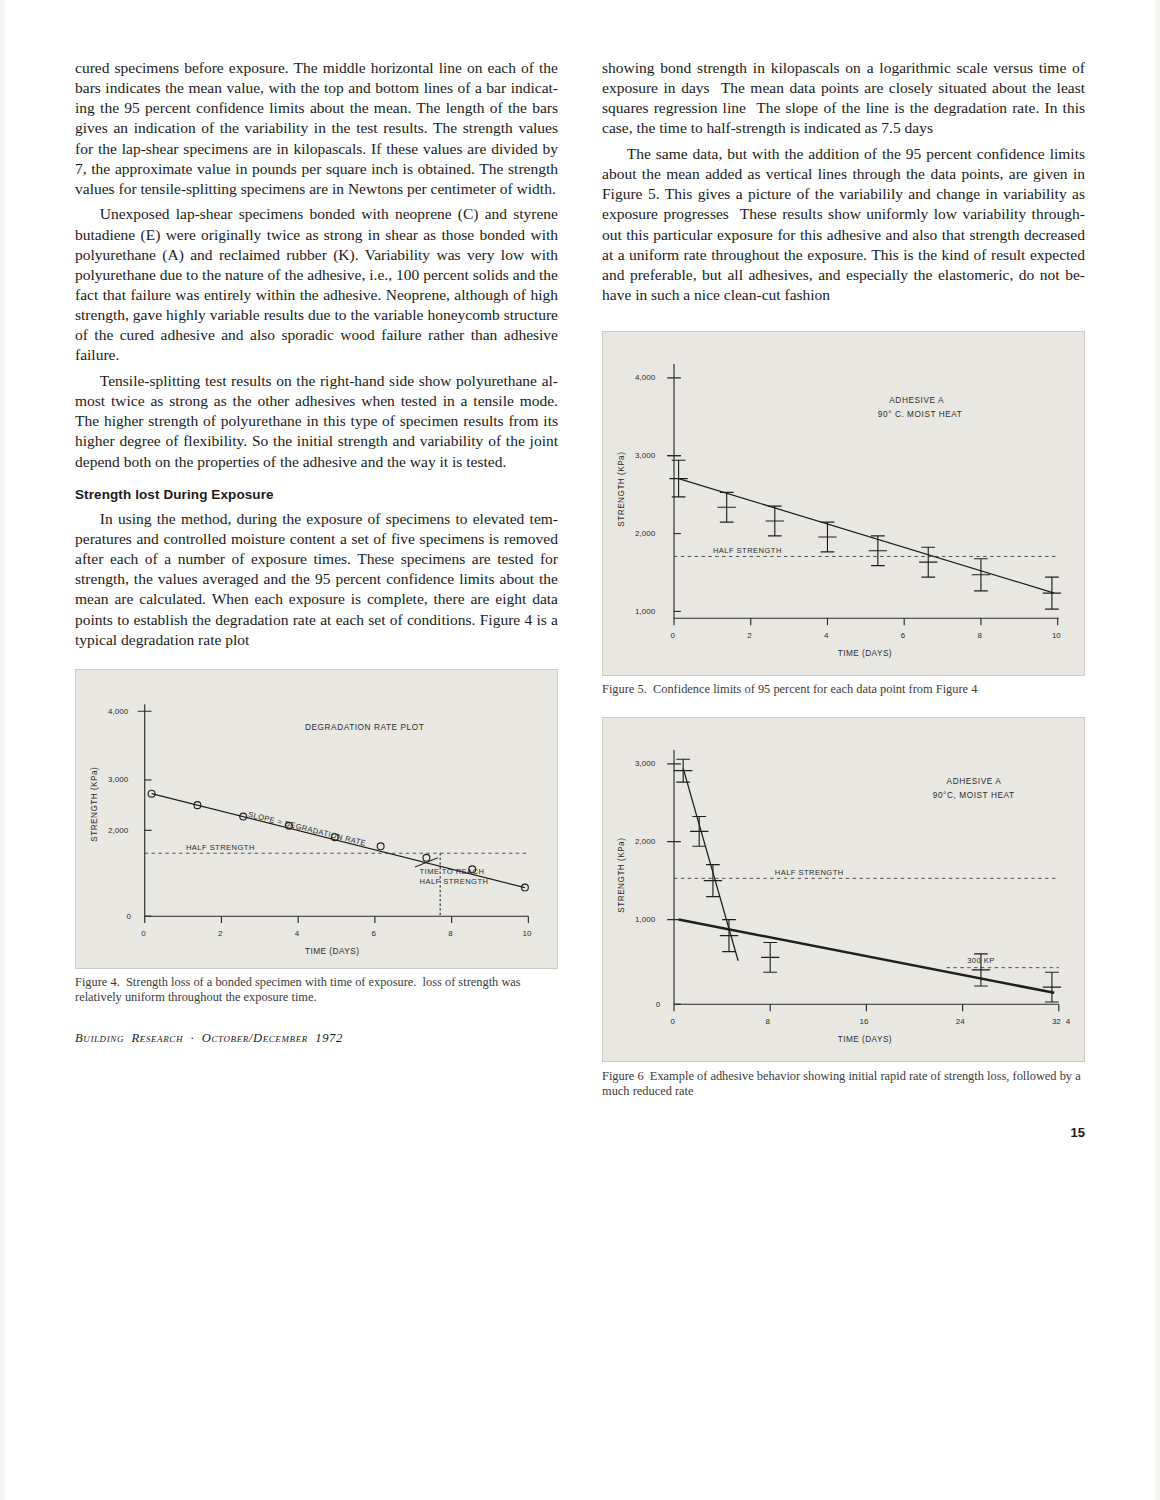cured specimens before exposure. The middle horizontal line on each of the bars indicates the mean value, with the top and bottom lines of a bar indicating the 95 percent confidence limits about the mean. The length of the bars gives an indication of the variability in the test results. The strength values for the lap-shear specimens are in kilopascals. If these values are divided by 7, the approximate value in pounds per square inch is obtained. The strength values for tensile-splitting specimens are in Newtons per centimeter of width.
Unexposed lap-shear specimens bonded with neoprene (C) and styrene butadiene (E) were originally twice as strong in shear as those bonded with polyurethane (A) and reclaimed rubber (K). Variability was very low with polyurethane due to the nature of the adhesive, i.e., 100 percent solids and the fact that failure was entirely within the adhesive. Neoprene, although of high strength, gave highly variable results due to the variable honeycomb structure of the cured adhesive and also sporadic wood failure rather than adhesive failure.
Tensile-splitting test results on the right-hand side show polyurethane almost twice as strong as the other adhesives when tested in a tensile mode. The higher strength of polyurethane in this type of specimen results from its higher degree of flexibility. So the initial strength and variability of the joint depend both on the properties of the adhesive and the way it is tested.
Strength lost During Exposure
In using the method, during the exposure of specimens to elevated temperatures and controlled moisture content a set of five specimens is removed after each of a number of exposure times. These specimens are tested for strength, the values averaged and the 95 percent confidence limits about the mean are calculated. When each exposure is complete, there are eight data points to establish the degradation rate at each set of conditions. Figure 4 is a typical degradation rate plot
4,000 3,000 2,000 0 0 2 4 6 8 10 STRENGTH (KPa) TIME (DAYS) DEGRADATION RATE PLOT HALF STRENGTH SLOPE = DEGRADATION RATE TIME TO REACH HALF STRENGTH
Figure 4. Strength loss of a bonded specimen with time of exposure. loss of strength was relatively uniform throughout the exposure time.
Building Research · October/December 1972
showing bond strength in kilopascals on a logarithmic scale versus time of exposure in days The mean data points are closely situated about the least squares regression line The slope of the line is the degradation rate. In this case, the time to half-strength is indicated as 7.5 days
The same data, but with the addition of the 95 percent confidence limits about the mean added as vertical lines through the data points, are given in Figure 5. This gives a picture of the variabilily and change in variability as exposure progresses These results show uniformly low variability throughout this particular exposure for this adhesive and also that strength decreased at a uniform rate throughout the exposure. This is the kind of result expected and preferable, but all adhesives, and especially the elastomeric, do not behave in such a nice clean-cut fashion
4,000 3,000 2,000 1,000 0 2 4 6 8 10 STRENGTH (KPa) TIME (DAYS) ADHESIVE A 90° C. MOIST HEAT HALF STRENGTH
Figure 5. Confidence limits of 95 percent for each data point from Figure 4
3,000 2,000 1,000 0 0 8 16 24 32 4 STRENGTH (KPa) TIME (DAYS) ADHESIVE A 90°C, MOIST HEAT HALF STRENGTH 300 KP
Figure 6 Example of adhesive behavior showing initial rapid rate of strength loss, followed by a much reduced rate
15